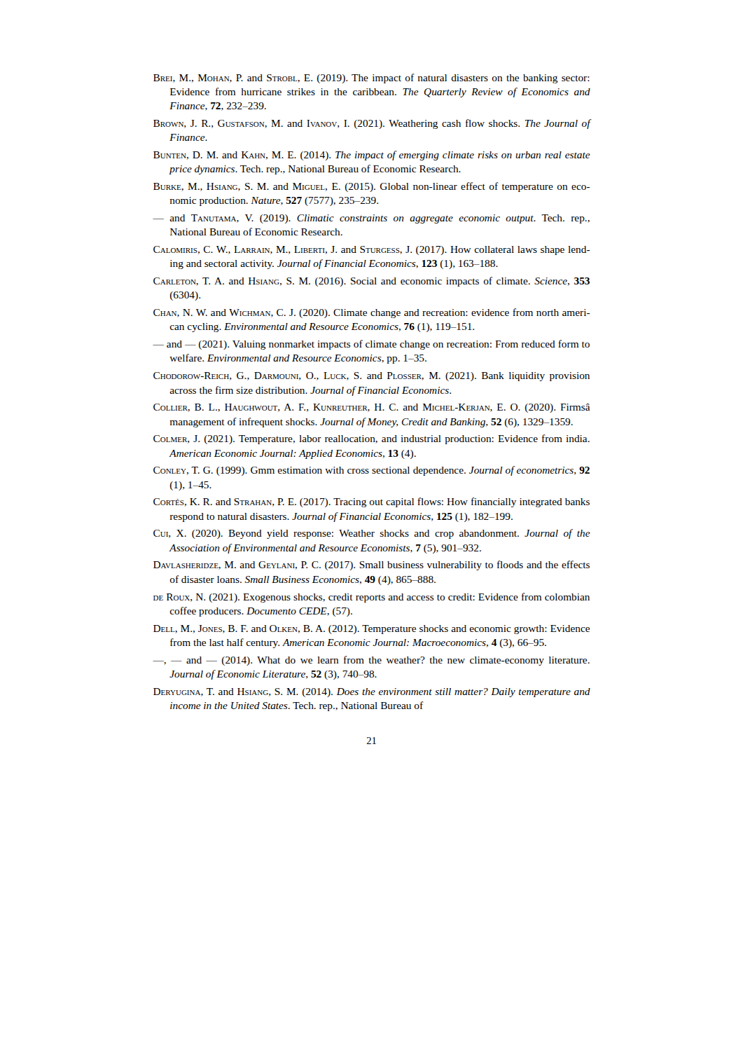Brei, M., Mohan, P. and Strobl, E. (2019). The impact of natural disasters on the banking sector: Evidence from hurricane strikes in the caribbean. The Quarterly Review of Economics and Finance, 72, 232–239.
Brown, J. R., Gustafson, M. and Ivanov, I. (2021). Weathering cash flow shocks. The Journal of Finance.
Bunten, D. M. and Kahn, M. E. (2014). The impact of emerging climate risks on urban real estate price dynamics. Tech. rep., National Bureau of Economic Research.
Burke, M., Hsiang, S. M. and Miguel, E. (2015). Global non-linear effect of temperature on economic production. Nature, 527 (7577), 235–239.
— and Tanutama, V. (2019). Climatic constraints on aggregate economic output. Tech. rep., National Bureau of Economic Research.
Calomiris, C. W., Larrain, M., Liberti, J. and Sturgess, J. (2017). How collateral laws shape lending and sectoral activity. Journal of Financial Economics, 123 (1), 163–188.
Carleton, T. A. and Hsiang, S. M. (2016). Social and economic impacts of climate. Science, 353 (6304).
Chan, N. W. and Wichman, C. J. (2020). Climate change and recreation: evidence from north american cycling. Environmental and Resource Economics, 76 (1), 119–151.
— and — (2021). Valuing nonmarket impacts of climate change on recreation: From reduced form to welfare. Environmental and Resource Economics, pp. 1–35.
Chodorow-Reich, G., Darmouni, O., Luck, S. and Plosser, M. (2021). Bank liquidity provision across the firm size distribution. Journal of Financial Economics.
Collier, B. L., Haughwout, A. F., Kunreuther, H. C. and Michel-Kerjan, E. O. (2020). Firmsâ management of infrequent shocks. Journal of Money, Credit and Banking, 52 (6), 1329–1359.
Colmer, J. (2021). Temperature, labor reallocation, and industrial production: Evidence from india. American Economic Journal: Applied Economics, 13 (4).
Conley, T. G. (1999). Gmm estimation with cross sectional dependence. Journal of econometrics, 92 (1), 1–45.
Cortés, K. R. and Strahan, P. E. (2017). Tracing out capital flows: How financially integrated banks respond to natural disasters. Journal of Financial Economics, 125 (1), 182–199.
Cui, X. (2020). Beyond yield response: Weather shocks and crop abandonment. Journal of the Association of Environmental and Resource Economists, 7 (5), 901–932.
Davlasheridze, M. and Geylani, P. C. (2017). Small business vulnerability to floods and the effects of disaster loans. Small Business Economics, 49 (4), 865–888.
de Roux, N. (2021). Exogenous shocks, credit reports and access to credit: Evidence from colombian coffee producers. Documento CEDE, (57).
Dell, M., Jones, B. F. and Olken, B. A. (2012). Temperature shocks and economic growth: Evidence from the last half century. American Economic Journal: Macroeconomics, 4 (3), 66–95.
—, — and — (2014). What do we learn from the weather? the new climate-economy literature. Journal of Economic Literature, 52 (3), 740–98.
Deryugina, T. and Hsiang, S. M. (2014). Does the environment still matter? Daily temperature and income in the United States. Tech. rep., National Bureau of
21